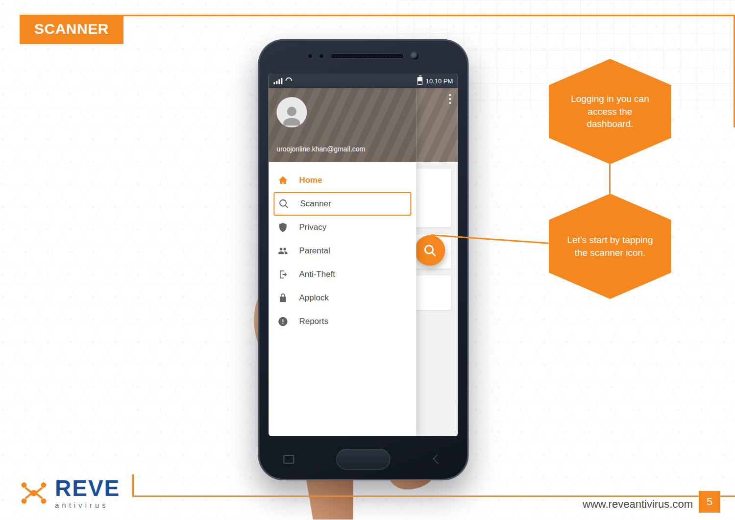SCANNER
10.10 PM
uroojonline.khan@gmail.com
Home
Scanner
Privacy
Parental
Anti-Theft
Applock
Reports
Logging in you can access the dashboard.
Let’s start by tapping the scanner icon.
REVE
antivirus
www.reveantivirus.com
5